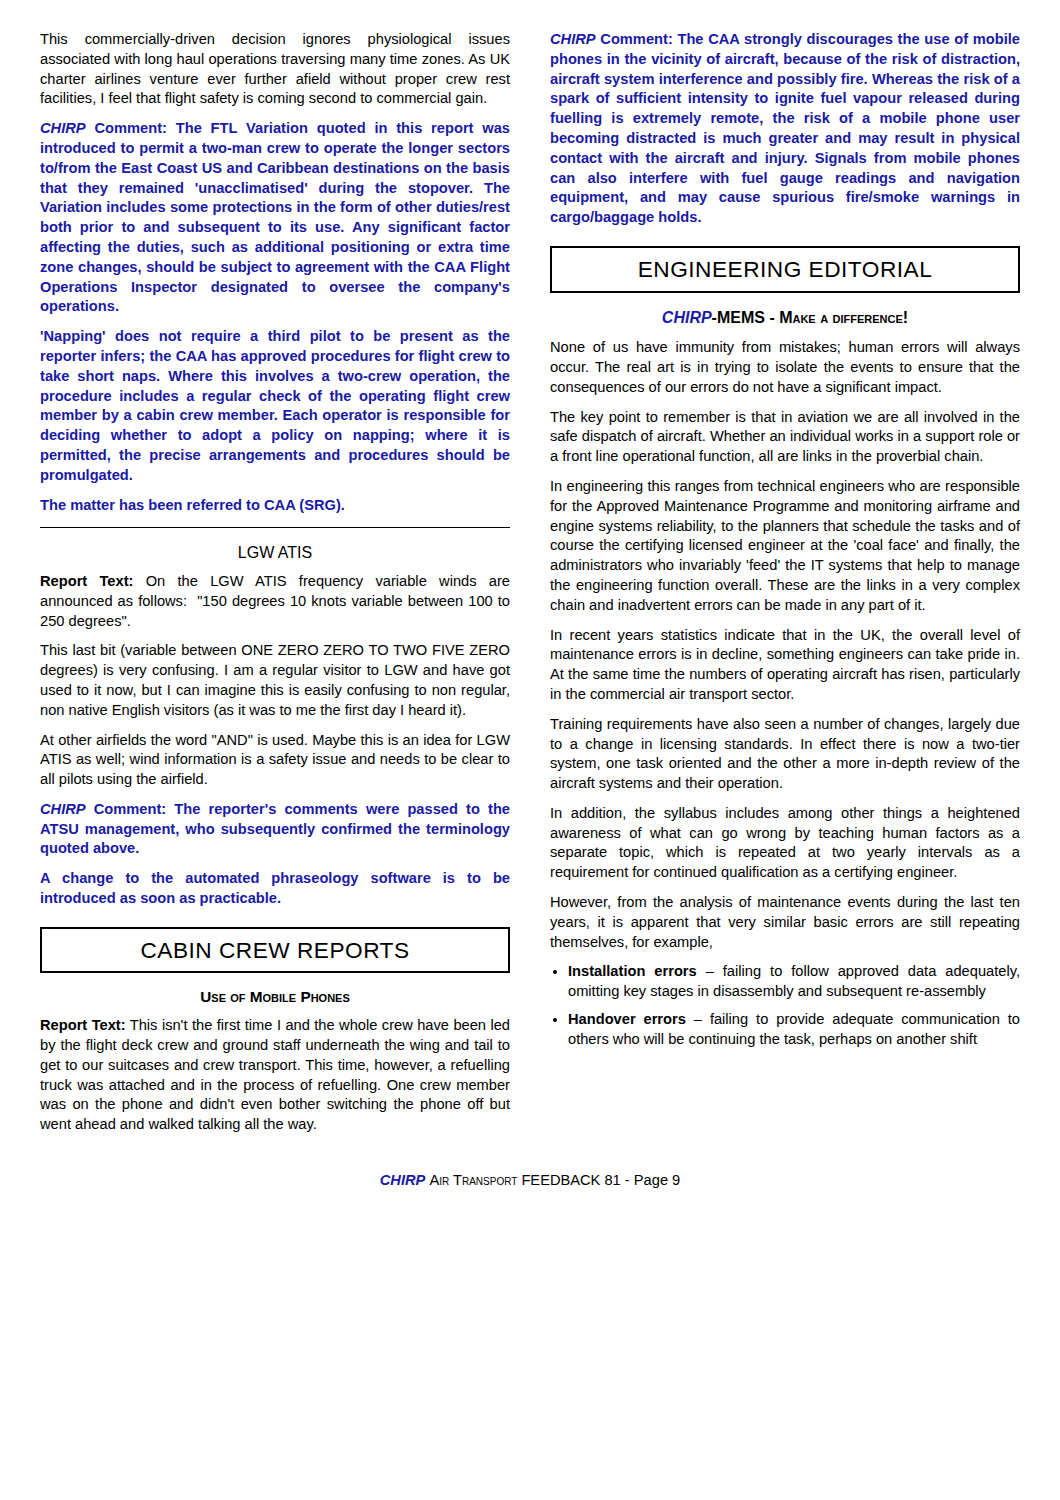This commercially-driven decision ignores physiological issues associated with long haul operations traversing many time zones. As UK charter airlines venture ever further afield without proper crew rest facilities, I feel that flight safety is coming second to commercial gain.
CHIRP Comment: The FTL Variation quoted in this report was introduced to permit a two-man crew to operate the longer sectors to/from the East Coast US and Caribbean destinations on the basis that they remained 'unacclimatised' during the stopover. The Variation includes some protections in the form of other duties/rest both prior to and subsequent to its use. Any significant factor affecting the duties, such as additional positioning or extra time zone changes, should be subject to agreement with the CAA Flight Operations Inspector designated to oversee the company's operations.
'Napping' does not require a third pilot to be present as the reporter infers; the CAA has approved procedures for flight crew to take short naps. Where this involves a two-crew operation, the procedure includes a regular check of the operating flight crew member by a cabin crew member. Each operator is responsible for deciding whether to adopt a policy on napping; where it is permitted, the precise arrangements and procedures should be promulgated.
The matter has been referred to CAA (SRG).
LGW ATIS
Report Text: On the LGW ATIS frequency variable winds are announced as follows: "150 degrees 10 knots variable between 100 to 250 degrees".
This last bit (variable between ONE ZERO ZERO TO TWO FIVE ZERO degrees) is very confusing. I am a regular visitor to LGW and have got used to it now, but I can imagine this is easily confusing to non regular, non native English visitors (as it was to me the first day I heard it).
At other airfields the word "AND" is used. Maybe this is an idea for LGW ATIS as well; wind information is a safety issue and needs to be clear to all pilots using the airfield.
CHIRP Comment: The reporter's comments were passed to the ATSU management, who subsequently confirmed the terminology quoted above.
A change to the automated phraseology software is to be introduced as soon as practicable.
CABIN CREW REPORTS
Use of Mobile Phones
Report Text: This isn't the first time I and the whole crew have been led by the flight deck crew and ground staff underneath the wing and tail to get to our suitcases and crew transport. This time, however, a refuelling truck was attached and in the process of refuelling. One crew member was on the phone and didn't even bother switching the phone off but went ahead and walked talking all the way.
CHIRP Comment: The CAA strongly discourages the use of mobile phones in the vicinity of aircraft, because of the risk of distraction, aircraft system interference and possibly fire. Whereas the risk of a spark of sufficient intensity to ignite fuel vapour released during fuelling is extremely remote, the risk of a mobile phone user becoming distracted is much greater and may result in physical contact with the aircraft and injury. Signals from mobile phones can also interfere with fuel gauge readings and navigation equipment, and may cause spurious fire/smoke warnings in cargo/baggage holds.
ENGINEERING EDITORIAL
CHIRP-MEMS - Make a difference!
None of us have immunity from mistakes; human errors will always occur. The real art is in trying to isolate the events to ensure that the consequences of our errors do not have a significant impact.
The key point to remember is that in aviation we are all involved in the safe dispatch of aircraft. Whether an individual works in a support role or a front line operational function, all are links in the proverbial chain.
In engineering this ranges from technical engineers who are responsible for the Approved Maintenance Programme and monitoring airframe and engine systems reliability, to the planners that schedule the tasks and of course the certifying licensed engineer at the 'coal face' and finally, the administrators who invariably 'feed' the IT systems that help to manage the engineering function overall. These are the links in a very complex chain and inadvertent errors can be made in any part of it.
In recent years statistics indicate that in the UK, the overall level of maintenance errors is in decline, something engineers can take pride in. At the same time the numbers of operating aircraft has risen, particularly in the commercial air transport sector.
Training requirements have also seen a number of changes, largely due to a change in licensing standards. In effect there is now a two-tier system, one task oriented and the other a more in-depth review of the aircraft systems and their operation.
In addition, the syllabus includes among other things a heightened awareness of what can go wrong by teaching human factors as a separate topic, which is repeated at two yearly intervals as a requirement for continued qualification as a certifying engineer.
However, from the analysis of maintenance events during the last ten years, it is apparent that very similar basic errors are still repeating themselves, for example,
Installation errors – failing to follow approved data adequately, omitting key stages in disassembly and subsequent re-assembly
Handover errors – failing to provide adequate communication to others who will be continuing the task, perhaps on another shift
CHIRP Air Transport FEEDBACK 81 - Page 9